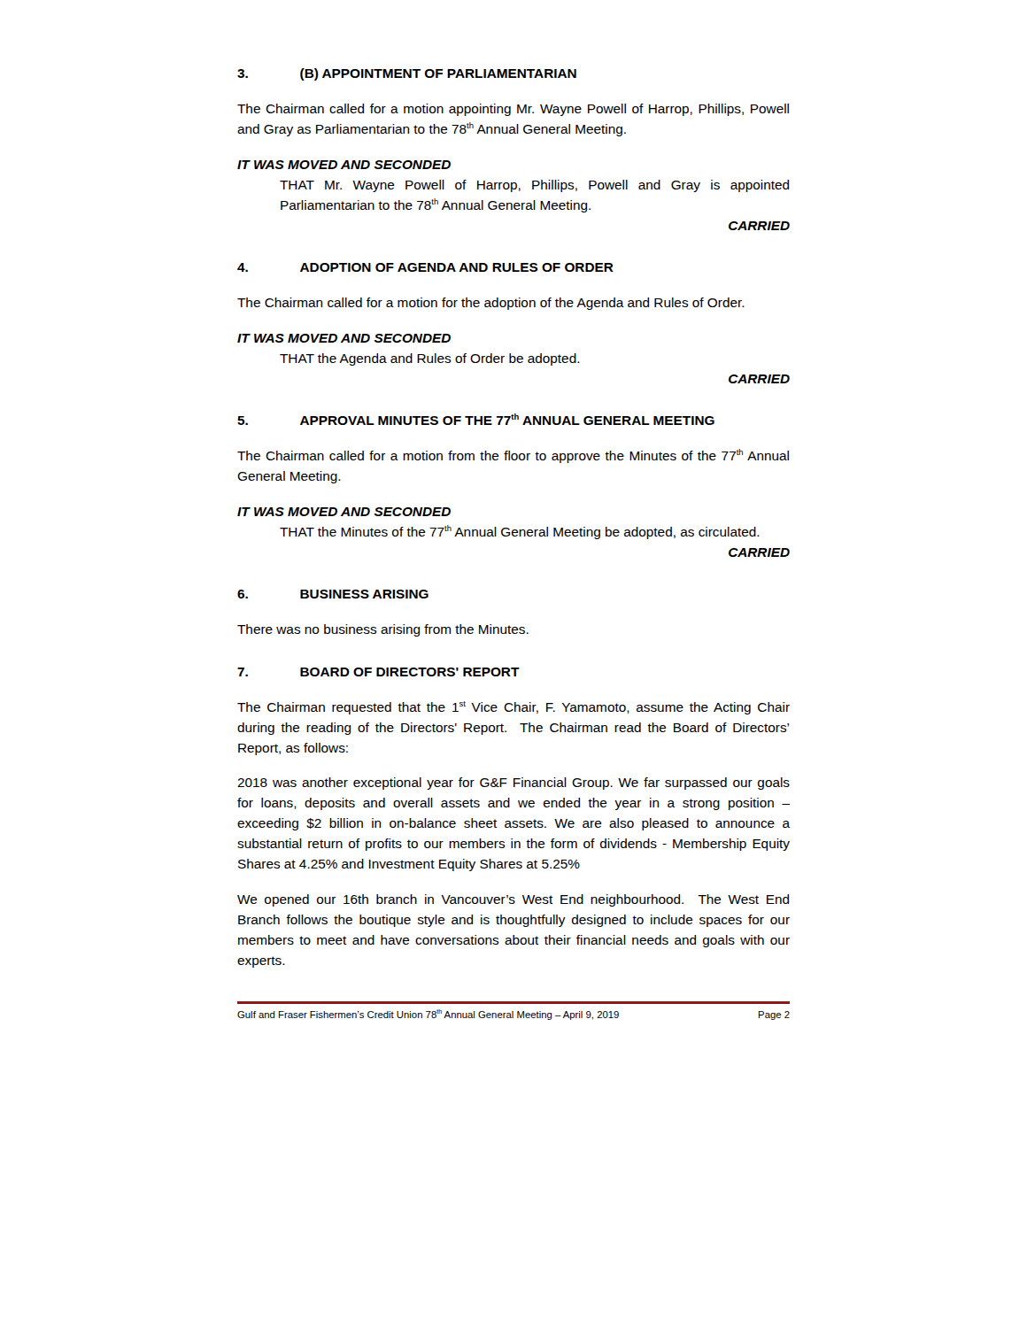3. (B) APPOINTMENT OF PARLIAMENTARIAN
The Chairman called for a motion appointing Mr. Wayne Powell of Harrop, Phillips, Powell and Gray as Parliamentarian to the 78th Annual General Meeting.
IT WAS MOVED AND SECONDED
THAT Mr. Wayne Powell of Harrop, Phillips, Powell and Gray is appointed Parliamentarian to the 78th Annual General Meeting.
CARRIED
4. ADOPTION OF AGENDA AND RULES OF ORDER
The Chairman called for a motion for the adoption of the Agenda and Rules of Order.
IT WAS MOVED AND SECONDED
THAT the Agenda and Rules of Order be adopted.
CARRIED
5. APPROVAL MINUTES OF THE 77th ANNUAL GENERAL MEETING
The Chairman called for a motion from the floor to approve the Minutes of the 77th Annual General Meeting.
IT WAS MOVED AND SECONDED
THAT the Minutes of the 77th Annual General Meeting be adopted, as circulated.
CARRIED
6. BUSINESS ARISING
There was no business arising from the Minutes.
7. BOARD OF DIRECTORS' REPORT
The Chairman requested that the 1st Vice Chair, F. Yamamoto, assume the Acting Chair during the reading of the Directors' Report. The Chairman read the Board of Directors’ Report, as follows:
2018 was another exceptional year for G&F Financial Group. We far surpassed our goals for loans, deposits and overall assets and we ended the year in a strong position –exceeding $2 billion in on-balance sheet assets. We are also pleased to announce a substantial return of profits to our members in the form of dividends - Membership Equity Shares at 4.25% and Investment Equity Shares at 5.25%
We opened our 16th branch in Vancouver’s West End neighbourhood. The West End Branch follows the boutique style and is thoughtfully designed to include spaces for our members to meet and have conversations about their financial needs and goals with our experts.
Gulf and Fraser Fishermen’s Credit Union 78th Annual General Meeting – April 9, 2019 Page 2